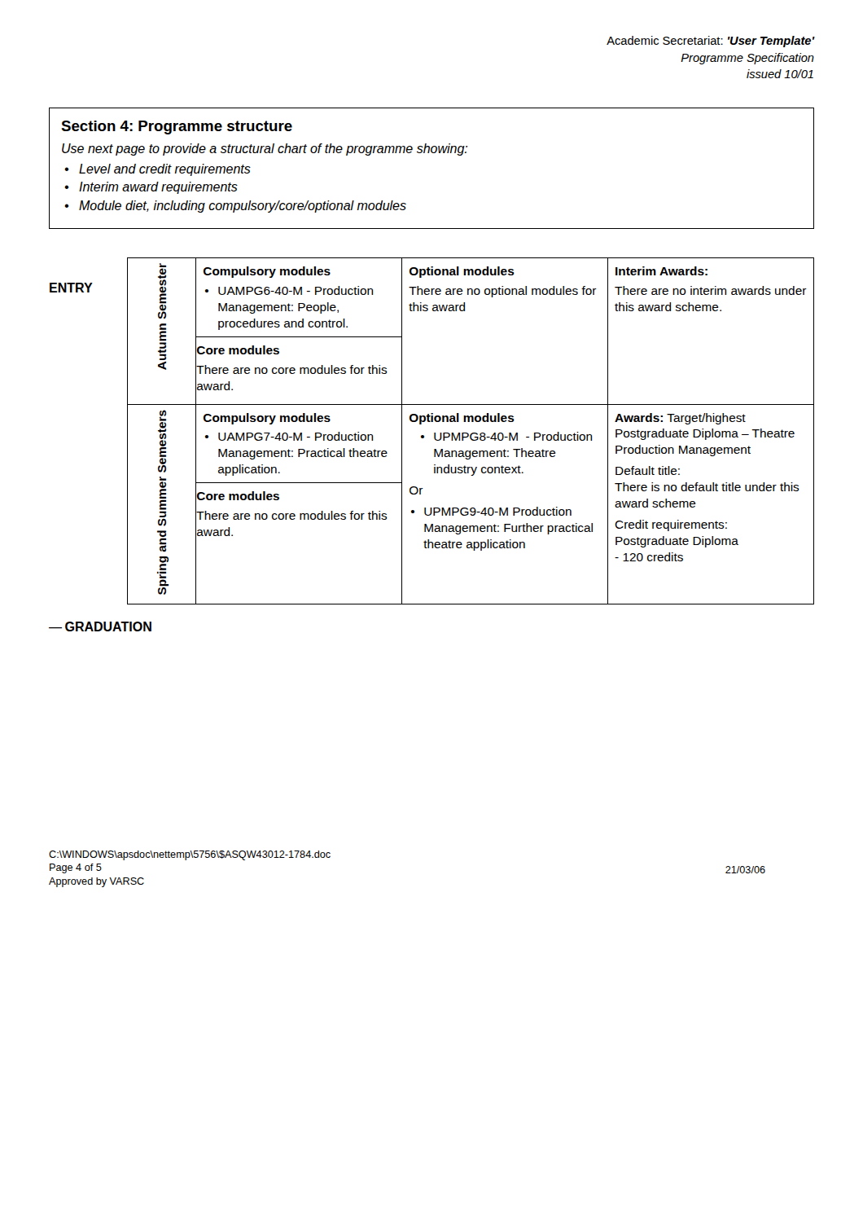Academic Secretariat: 'User Template'
Programme Specification
issued 10/01
Section 4: Programme structure
Use next page to provide a structural chart of the programme showing:
Level and credit requirements
Interim award requirements
Module diet, including compulsory/core/optional modules
ENTRY
| Autumn Semester | Compulsory modules UAMPG6-40-M - Production Management: People, procedures and control. Core modules There are no core modules for this award. | Optional modules There are no optional modules for this award | Interim Awards: There are no interim awards under this award scheme. |
| Spring and Summer Semesters | Compulsory modules UAMPG7-40-M - Production Management: Practical theatre application. Core modules There are no core modules for this award. | Optional modules UPMPG8-40-M - Production Management: Theatre industry context. Or UPMPG9-40-M Production Management: Further practical theatre application | Awards: Target/highest Postgraduate Diploma – Theatre Production Management Default title: There is no default title under this award scheme Credit requirements: Postgraduate Diploma - 120 credits |
— GRADUATION
C:\WINDOWS\apsdoc\nettemp\5756\$ASQW43012-1784.doc
Page 4 of 5
Approved by VARSC 21/03/06